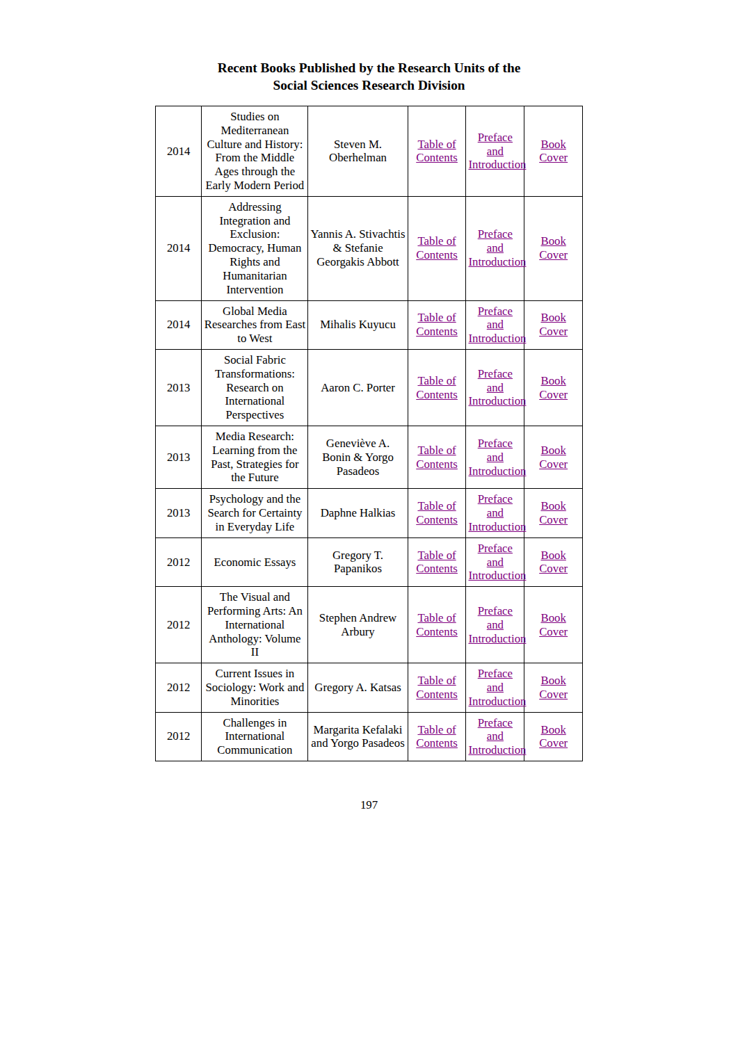Recent Books Published by the Research Units of the
Social Sciences Research Division
| 2014 | Studies on Mediterranean Culture and History: From the Middle Ages through the Early Modern Period | Steven M. Oberhelman | Table of Contents | Preface and Introduction | Book Cover |
| 2014 | Addressing Integration and Exclusion: Democracy, Human Rights and Humanitarian Intervention | Yannis A. Stivachtis & Stefanie Georgakis Abbott | Table of Contents | Preface and Introduction | Book Cover |
| 2014 | Global Media Researches from East to West | Mihalis Kuyucu | Table of Contents | Preface and Introduction | Book Cover |
| 2013 | Social Fabric Transformations: Research on International Perspectives | Aaron C. Porter | Table of Contents | Preface and Introduction | Book Cover |
| 2013 | Media Research: Learning from the Past, Strategies for the Future | Geneviève A. Bonin & Yorgo Pasadeos | Table of Contents | Preface and Introduction | Book Cover |
| 2013 | Psychology and the Search for Certainty in Everyday Life | Daphne Halkias | Table of Contents | Preface and Introduction | Book Cover |
| 2012 | Economic Essays | Gregory T. Papanikos | Table of Contents | Preface and Introduction | Book Cover |
| 2012 | The Visual and Performing Arts: An International Anthology: Volume II | Stephen Andrew Arbury | Table of Contents | Preface and Introduction | Book Cover |
| 2012 | Current Issues in Sociology: Work and Minorities | Gregory A. Katsas | Table of Contents | Preface and Introduction | Book Cover |
| 2012 | Challenges in International Communication | Margarita Kefalaki and Yorgo Pasadeos | Table of Contents | Preface and Introduction | Book Cover |
197